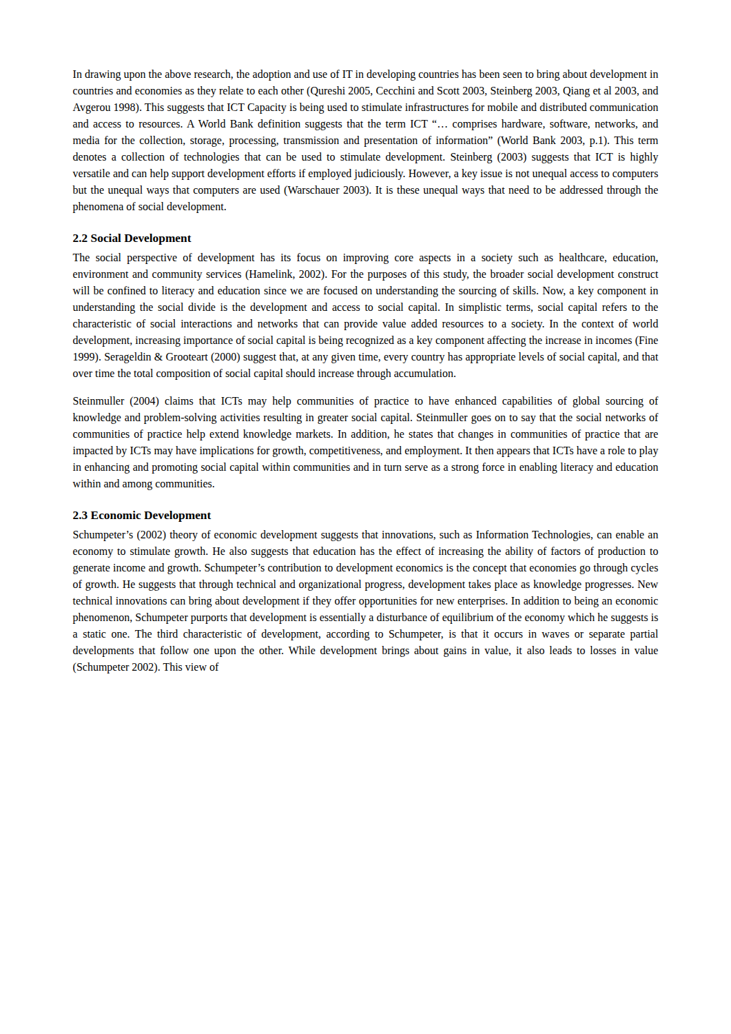In drawing upon the above research, the adoption and use of IT in developing countries has been seen to bring about development in countries and economies as they relate to each other (Qureshi 2005, Cecchini and Scott 2003, Steinberg 2003, Qiang et al 2003, and Avgerou 1998). This suggests that ICT Capacity is being used to stimulate infrastructures for mobile and distributed communication and access to resources. A World Bank definition suggests that the term ICT “… comprises hardware, software, networks, and media for the collection, storage, processing, transmission and presentation of information” (World Bank 2003, p.1). This term denotes a collection of technologies that can be used to stimulate development. Steinberg (2003) suggests that ICT is highly versatile and can help support development efforts if employed judiciously. However, a key issue is not unequal access to computers but the unequal ways that computers are used (Warschauer 2003). It is these unequal ways that need to be addressed through the phenomena of social development.
2.2 Social Development
The social perspective of development has its focus on improving core aspects in a society such as healthcare, education, environment and community services (Hamelink, 2002). For the purposes of this study, the broader social development construct will be confined to literacy and education since we are focused on understanding the sourcing of skills. Now, a key component in understanding the social divide is the development and access to social capital. In simplistic terms, social capital refers to the characteristic of social interactions and networks that can provide value added resources to a society. In the context of world development, increasing importance of social capital is being recognized as a key component affecting the increase in incomes (Fine 1999). Serageldin & Grooteart (2000) suggest that, at any given time, every country has appropriate levels of social capital, and that over time the total composition of social capital should increase through accumulation.
Steinmuller (2004) claims that ICTs may help communities of practice to have enhanced capabilities of global sourcing of knowledge and problem-solving activities resulting in greater social capital. Steinmuller goes on to say that the social networks of communities of practice help extend knowledge markets. In addition, he states that changes in communities of practice that are impacted by ICTs may have implications for growth, competitiveness, and employment. It then appears that ICTs have a role to play in enhancing and promoting social capital within communities and in turn serve as a strong force in enabling literacy and education within and among communities.
2.3 Economic Development
Schumpeter’s (2002) theory of economic development suggests that innovations, such as Information Technologies, can enable an economy to stimulate growth. He also suggests that education has the effect of increasing the ability of factors of production to generate income and growth. Schumpeter’s contribution to development economics is the concept that economies go through cycles of growth. He suggests that through technical and organizational progress, development takes place as knowledge progresses. New technical innovations can bring about development if they offer opportunities for new enterprises. In addition to being an economic phenomenon, Schumpeter purports that development is essentially a disturbance of equilibrium of the economy which he suggests is a static one. The third characteristic of development, according to Schumpeter, is that it occurs in waves or separate partial developments that follow one upon the other. While development brings about gains in value, it also leads to losses in value (Schumpeter 2002). This view of